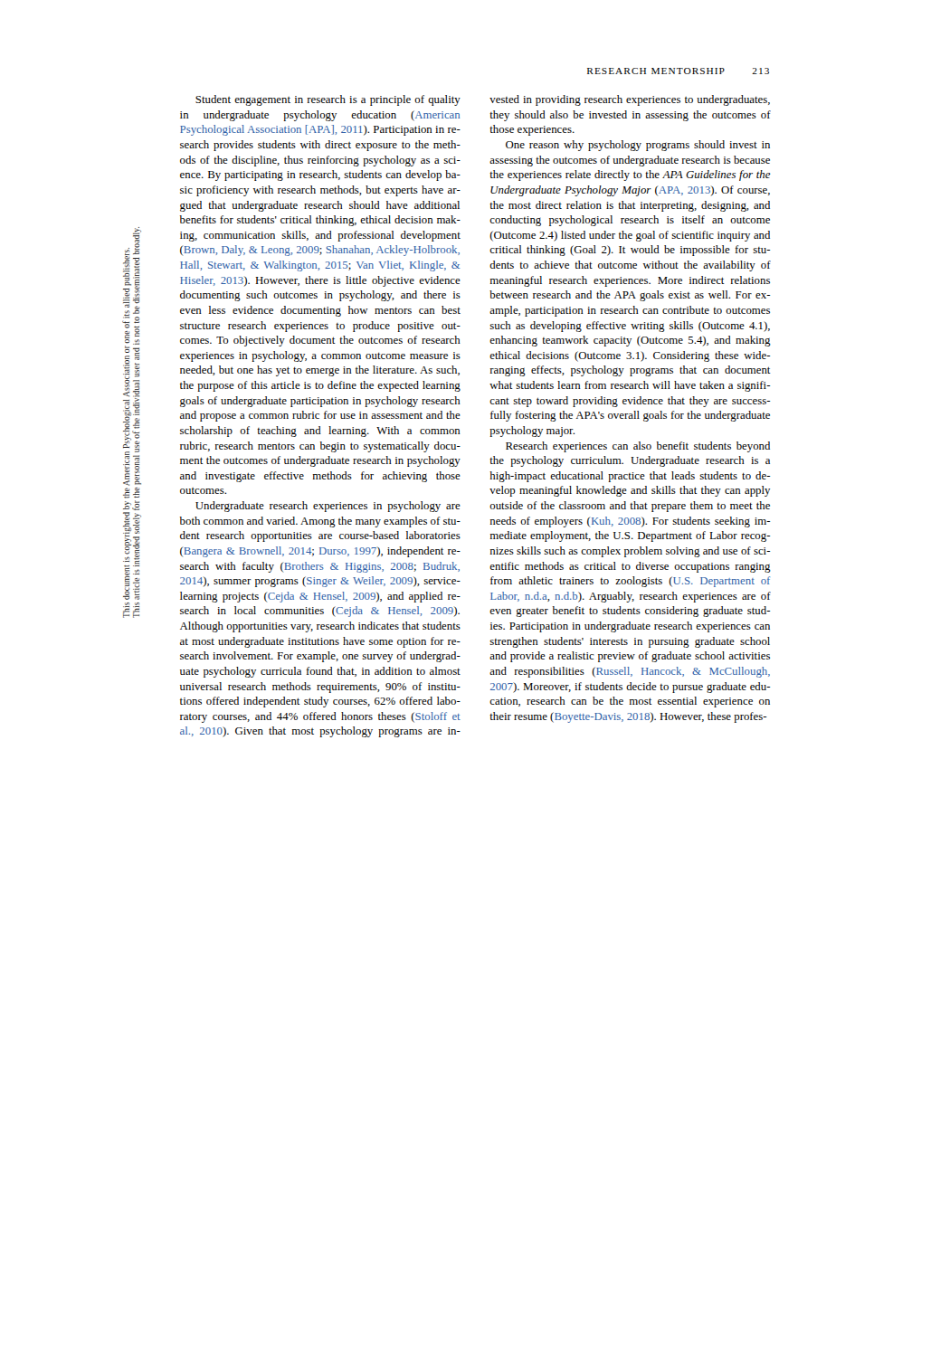This document is copyrighted by the American Psychological Association or one of its allied publishers.
This article is intended solely for the personal use of the individual user and is not to be disseminated broadly.
RESEARCH MENTORSHIP 213
Student engagement in research is a principle of quality in undergraduate psychology education (American Psychological Association [APA], 2011). Participation in research provides students with direct exposure to the methods of the discipline, thus reinforcing psychology as a science. By participating in research, students can develop basic proficiency with research methods, but experts have argued that undergraduate research should have additional benefits for students' critical thinking, ethical decision making, communication skills, and professional development (Brown, Daly, & Leong, 2009; Shanahan, Ackley-Holbrook, Hall, Stewart, & Walkington, 2015; Van Vliet, Klingle, & Hiseler, 2013). However, there is little objective evidence documenting such outcomes in psychology, and there is even less evidence documenting how mentors can best structure research experiences to produce positive outcomes. To objectively document the outcomes of research experiences in psychology, a common outcome measure is needed, but one has yet to emerge in the literature. As such, the purpose of this article is to define the expected learning goals of undergraduate participation in psychology research and propose a common rubric for use in assessment and the scholarship of teaching and learning. With a common rubric, research mentors can begin to systematically document the outcomes of undergraduate research in psychology and investigate effective methods for achieving those outcomes.
Undergraduate research experiences in psychology are both common and varied. Among the many examples of student research opportunities are course-based laboratories (Bangera & Brownell, 2014; Durso, 1997), independent research with faculty (Brothers & Higgins, 2008; Budruk, 2014), summer programs (Singer & Weiler, 2009), service-learning projects (Cejda & Hensel, 2009), and applied research in local communities (Cejda & Hensel, 2009). Although opportunities vary, research indicates that students at most undergraduate institutions have some option for research involvement. For example, one survey of undergraduate psychology curricula found that, in addition to almost universal research methods requirements, 90% of institutions offered independent study courses, 62% offered laboratory courses, and 44% offered honors theses (Stoloff et al., 2010). Given that most psychology programs are invested in providing research experiences to undergraduates, they should also be invested in assessing the outcomes of those experiences.
One reason why psychology programs should invest in assessing the outcomes of undergraduate research is because the experiences relate directly to the APA Guidelines for the Undergraduate Psychology Major (APA, 2013). Of course, the most direct relation is that interpreting, designing, and conducting psychological research is itself an outcome (Outcome 2.4) listed under the goal of scientific inquiry and critical thinking (Goal 2). It would be impossible for students to achieve that outcome without the availability of meaningful research experiences. More indirect relations between research and the APA goals exist as well. For example, participation in research can contribute to outcomes such as developing effective writing skills (Outcome 4.1), enhancing teamwork capacity (Outcome 5.4), and making ethical decisions (Outcome 3.1). Considering these wide-ranging effects, psychology programs that can document what students learn from research will have taken a significant step toward providing evidence that they are successfully fostering the APA's overall goals for the undergraduate psychology major.
Research experiences can also benefit students beyond the psychology curriculum. Undergraduate research is a high-impact educational practice that leads students to develop meaningful knowledge and skills that they can apply outside of the classroom and that prepare them to meet the needs of employers (Kuh, 2008). For students seeking immediate employment, the U.S. Department of Labor recognizes skills such as complex problem solving and use of scientific methods as critical to diverse occupations ranging from athletic trainers to zoologists (U.S. Department of Labor, n.d.a, n.d.b). Arguably, research experiences are of even greater benefit to students considering graduate studies. Participation in undergraduate research experiences can strengthen students' interests in pursuing graduate school and provide a realistic preview of graduate school activities and responsibilities (Russell, Hancock, & McCullough, 2007). Moreover, if students decide to pursue graduate education, research can be the most essential experience on their resume (Boyette-Davis, 2018). However, these profes-